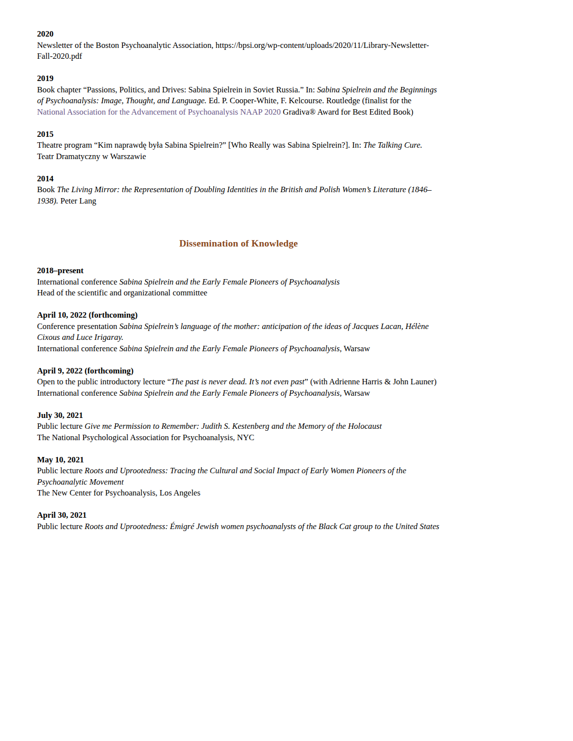2020
Newsletter of the Boston Psychoanalytic Association, https://bpsi.org/wp-content/uploads/2020/11/Library-Newsletter-Fall-2020.pdf
2019
Book chapter “Passions, Politics, and Drives: Sabina Spielrein in Soviet Russia.” In: Sabina Spielrein and the Beginnings of Psychoanalysis: Image, Thought, and Language. Ed. P. Cooper-White, F. Kelcourse. Routledge (finalist for the National Association for the Advancement of Psychoanalysis NAAP 2020 Gradiva® Award for Best Edited Book)
2015
Theatre program “Kim naprawdę była Sabina Spielrein?” [Who Really was Sabina Spielrein?]. In: The Talking Cure. Teatr Dramatyczny w Warszawie
2014
Book The Living Mirror: the Representation of Doubling Identities in the British and Polish Women’s Literature (1846–1938). Peter Lang
Dissemination of Knowledge
2018–present
International conference Sabina Spielrein and the Early Female Pioneers of Psychoanalysis
Head of the scientific and organizational committee
April 10, 2022 (forthcoming)
Conference presentation Sabina Spielrein’s language of the mother: anticipation of the ideas of Jacques Lacan, Hélène Cixous and Luce Irigaray.
International conference Sabina Spielrein and the Early Female Pioneers of Psychoanalysis, Warsaw
April 9, 2022 (forthcoming)
Open to the public introductory lecture “The past is never dead. It’s not even past” (with Adrienne Harris & John Launer)
International conference Sabina Spielrein and the Early Female Pioneers of Psychoanalysis, Warsaw
July 30, 2021
Public lecture Give me Permission to Remember: Judith S. Kestenberg and the Memory of the Holocaust
The National Psychological Association for Psychoanalysis, NYC
May 10, 2021
Public lecture Roots and Uprootedness: Tracing the Cultural and Social Impact of Early Women Pioneers of the Psychoanalytic Movement
The New Center for Psychoanalysis, Los Angeles
April 30, 2021
Public lecture Roots and Uprootedness: Émigré Jewish women psychoanalysts of the Black Cat group to the United States